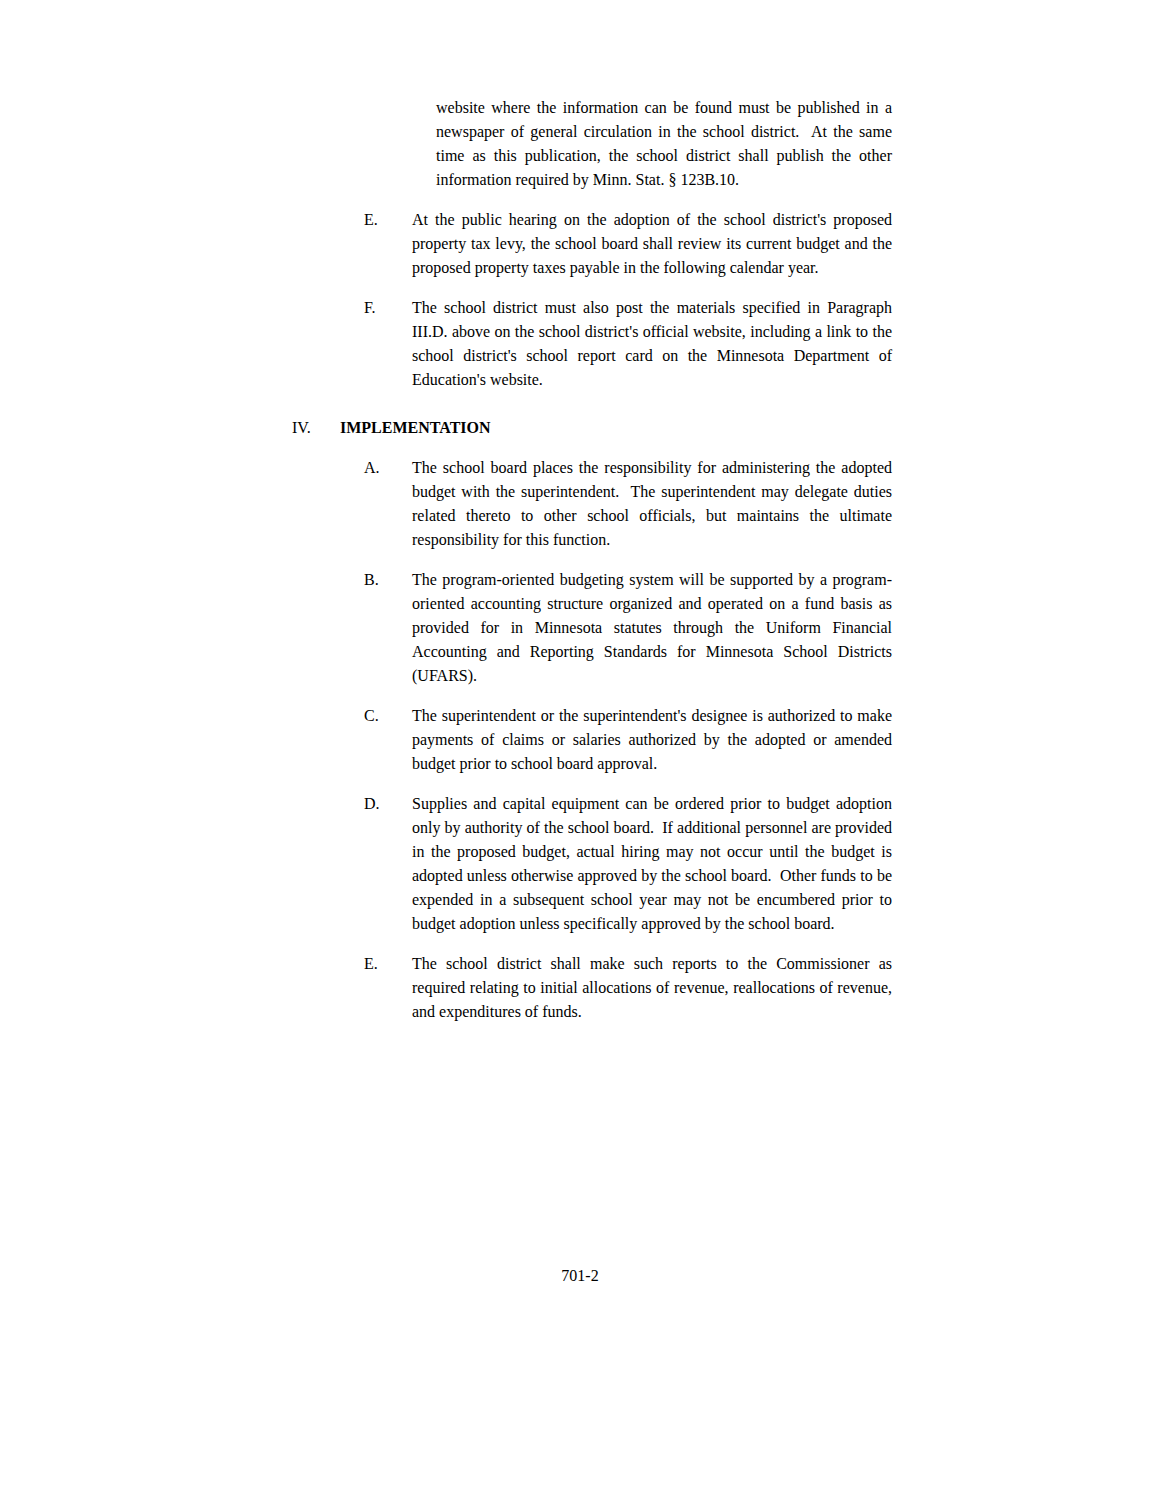website where the information can be found must be published in a newspaper of general circulation in the school district. At the same time as this publication, the school district shall publish the other information required by Minn. Stat. § 123B.10.
E.
At the public hearing on the adoption of the school district's proposed property tax levy, the school board shall review its current budget and the proposed property taxes payable in the following calendar year.
F.
The school district must also post the materials specified in Paragraph III.D. above on the school district's official website, including a link to the school district's school report card on the Minnesota Department of Education's website.
IV.
IMPLEMENTATION
A.
The school board places the responsibility for administering the adopted budget with the superintendent. The superintendent may delegate duties related thereto to other school officials, but maintains the ultimate responsibility for this function.
B.
The program-oriented budgeting system will be supported by a program-oriented accounting structure organized and operated on a fund basis as provided for in Minnesota statutes through the Uniform Financial Accounting and Reporting Standards for Minnesota School Districts (UFARS).
C.
The superintendent or the superintendent's designee is authorized to make payments of claims or salaries authorized by the adopted or amended budget prior to school board approval.
D.
Supplies and capital equipment can be ordered prior to budget adoption only by authority of the school board. If additional personnel are provided in the proposed budget, actual hiring may not occur until the budget is adopted unless otherwise approved by the school board. Other funds to be expended in a subsequent school year may not be encumbered prior to budget adoption unless specifically approved by the school board.
E.
The school district shall make such reports to the Commissioner as required relating to initial allocations of revenue, reallocations of revenue, and expenditures of funds.
701-2